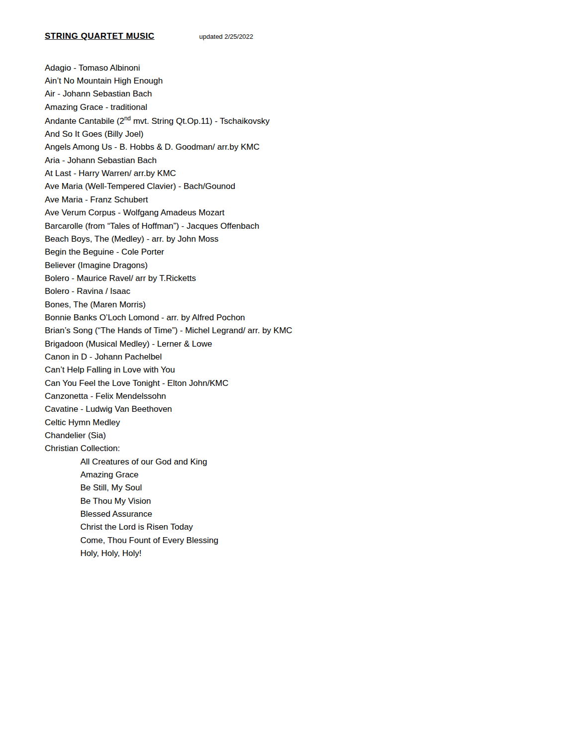STRING QUARTET MUSIC
updated 2/25/2022
Adagio - Tomaso Albinoni
Ain’t No Mountain High Enough
Air - Johann Sebastian Bach
Amazing Grace - traditional
Andante Cantabile (2nd mvt. String Qt.Op.11) - Tschaikovsky
And So It Goes (Billy Joel)
Angels Among Us - B. Hobbs & D. Goodman/ arr.by KMC
Aria - Johann Sebastian Bach
At Last - Harry Warren/ arr.by KMC
Ave Maria (Well-Tempered Clavier) - Bach/Gounod
Ave Maria - Franz Schubert
Ave Verum Corpus - Wolfgang Amadeus Mozart
Barcarolle (from “Tales of Hoffman”) - Jacques Offenbach
Beach Boys, The (Medley) - arr. by John Moss
Begin the Beguine - Cole Porter
Believer (Imagine Dragons)
Bolero - Maurice Ravel/ arr by T.Ricketts
Bolero - Ravina / Isaac
Bones, The (Maren Morris)
Bonnie Banks O’Loch Lomond - arr. by Alfred Pochon
Brian’s Song (“The Hands of Time”) - Michel Legrand/ arr. by KMC
Brigadoon (Musical Medley) - Lerner & Lowe
Canon in D - Johann Pachelbel
Can’t Help Falling in Love with You
Can You Feel the Love Tonight - Elton John/KMC
Canzonetta - Felix Mendelssohn
Cavatine - Ludwig Van Beethoven
Celtic Hymn Medley
Chandelier (Sia)
Christian Collection:
All Creatures of our God and King
Amazing Grace
Be Still, My Soul
Be Thou My Vision
Blessed Assurance
Christ the Lord is Risen Today
Come, Thou Fount of Every Blessing
Holy, Holy, Holy!